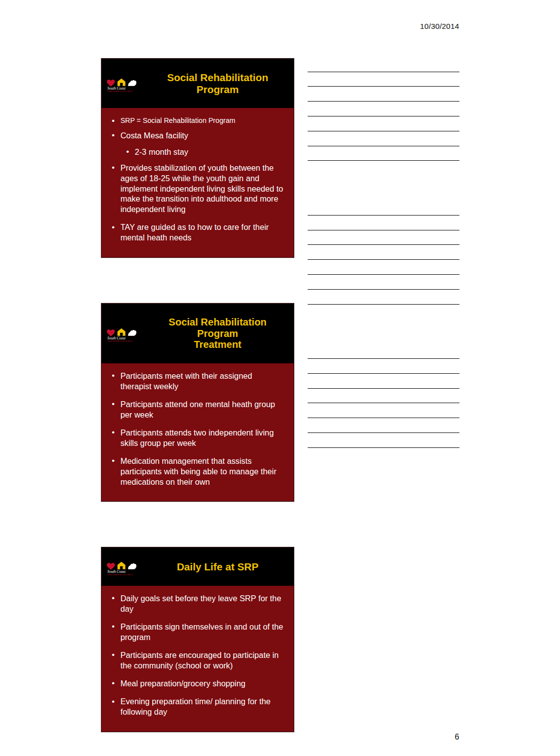10/30/2014
South Coast CHILDREN'S SOCIETY
Social Rehabilitation Program
SRP = Social Rehabilitation Program
Costa Mesa facility
2-3 month stay
Provides stabilization of youth between the ages of 18-25 while the youth gain and implement independent living skills needed to make the transition into adulthood and more independent living
TAY are guided as to how to care for their mental heath needs
South Coast CHILDREN'S SOCIETY
Social Rehabilitation Program
Treatment
Participants meet with their assigned therapist weekly
Participants attend one mental heath group per week
Participants attends two independent living skills group per week
Medication management that assists participants with being able to manage their medications on their own
South Coast CHILDREN'S SOCIETY
Daily Life at SRP
Daily goals set before they leave SRP for the day
Participants sign themselves in and out of the program
Participants are encouraged to participate in the community (school or work)
Meal preparation/grocery shopping
Evening preparation time/ planning for the following day
6